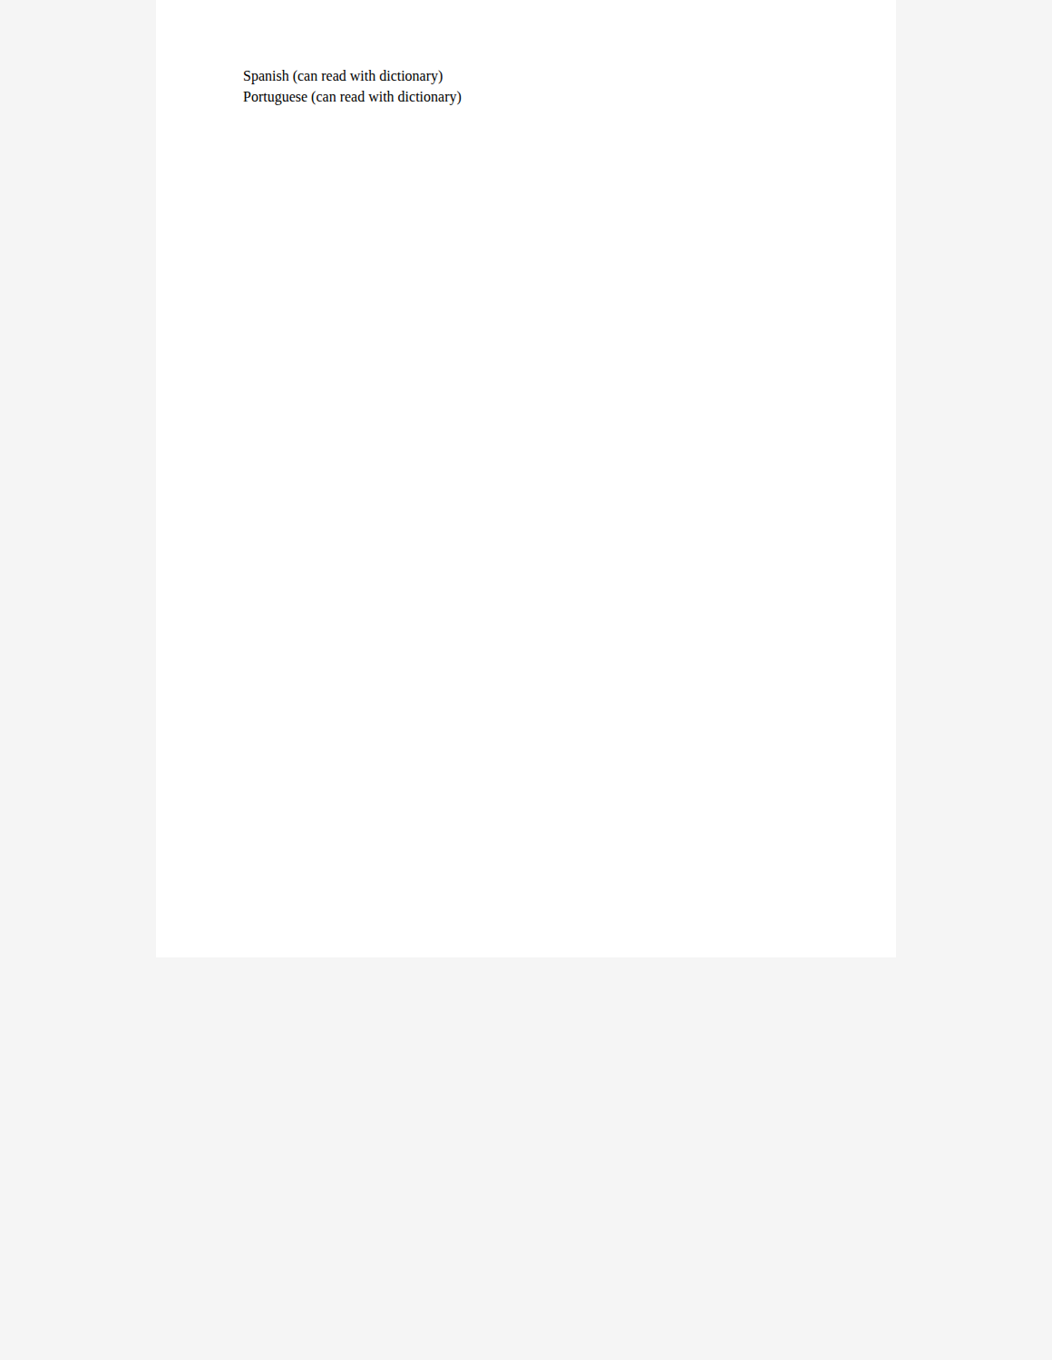Spanish (can read with dictionary)
Portuguese (can read with dictionary)